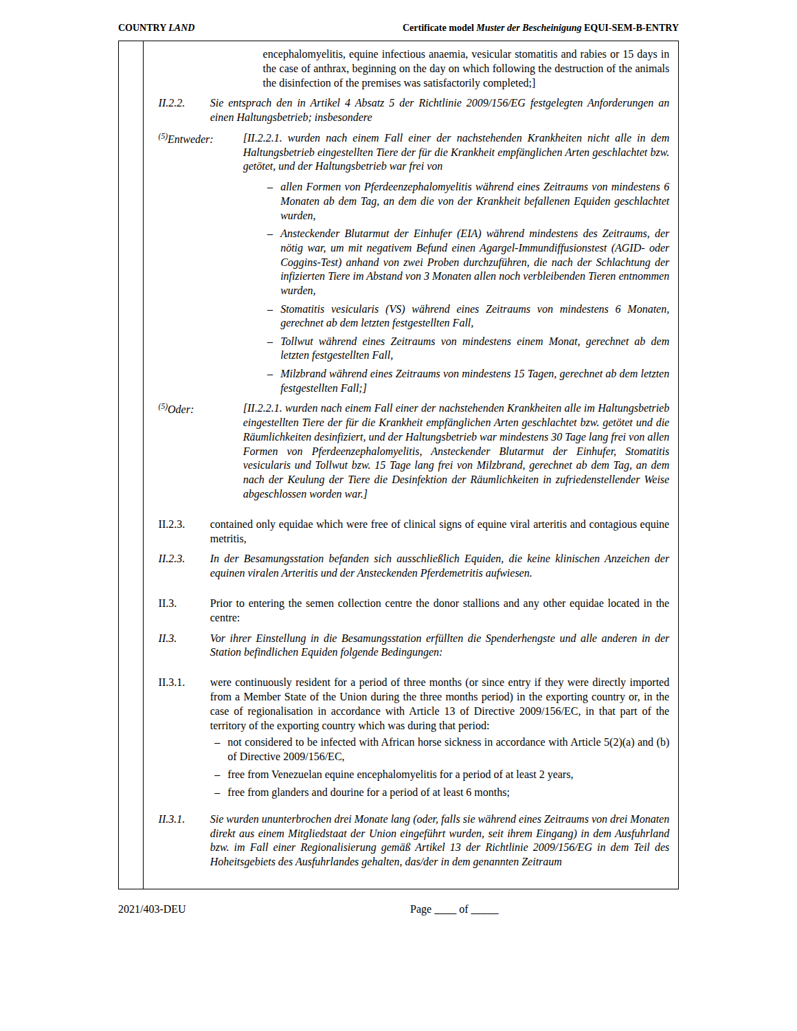COUNTRY LAND
Certificate model Muster der Bescheinigung EQUI-SEM-B-ENTRY
encephalomyelitis, equine infectious anaemia, vesicular stomatitis and rabies or 15 days in the case of anthrax, beginning on the day on which following the destruction of the animals the disinfection of the premises was satisfactorily completed;]
II.2.2.
Sie entsprach den in Artikel 4 Absatz 5 der Richtlinie 2009/156/EG festgelegten Anforderungen an einen Haltungsbetrieb; insbesondere
(5)Entweder:
[II.2.2.1. wurden nach einem Fall einer der nachstehenden Krankheiten nicht alle in dem Haltungsbetrieb eingestellten Tiere der für die Krankheit empfänglichen Arten geschlachtet bzw. getötet, und der Haltungsbetrieb war frei von
allen Formen von Pferdeenzephalomyelitis während eines Zeitraums von mindestens 6 Monaten ab dem Tag, an dem die von der Krankheit befallenen Equiden geschlachtet wurden,
Ansteckender Blutarmut der Einhufer (EIA) während mindestens des Zeitraums, der nötig war, um mit negativem Befund einen Agargel-Immundiffusionstest (AGID- oder Coggins-Test) anhand von zwei Proben durchzuführen, die nach der Schlachtung der infizierten Tiere im Abstand von 3 Monaten allen noch verbleibenden Tieren entnommen wurden,
Stomatitis vesicularis (VS) während eines Zeitraums von mindestens 6 Monaten, gerechnet ab dem letzten festgestellten Fall,
Tollwut während eines Zeitraums von mindestens einem Monat, gerechnet ab dem letzten festgestellten Fall,
Milzbrand während eines Zeitraums von mindestens 15 Tagen, gerechnet ab dem letzten festgestellten Fall;]
(5)Oder:
[II.2.2.1. wurden nach einem Fall einer der nachstehenden Krankheiten alle im Haltungsbetrieb eingestellten Tiere der für die Krankheit empfänglichen Arten geschlachtet bzw. getötet und die Räumlichkeiten desinfiziert, und der Haltungsbetrieb war mindestens 30 Tage lang frei von allen Formen von Pferdeenzephalomyelitis, Ansteckender Blutarmut der Einhufer, Stomatitis vesicularis und Tollwut bzw. 15 Tage lang frei von Milzbrand, gerechnet ab dem Tag, an dem nach der Keulung der Tiere die Desinfektion der Räumlichkeiten in zufriedenstellender Weise abgeschlossen worden war.]
II.2.3.
contained only equidae which were free of clinical signs of equine viral arteritis and contagious equine metritis,
II.2.3.
In der Besamungsstation befanden sich ausschließlich Equiden, die keine klinischen Anzeichen der equinen viralen Arteritis und der Ansteckenden Pferdemetritis aufwiesen.
II.3.
Prior to entering the semen collection centre the donor stallions and any other equidae located in the centre:
II.3.
Vor ihrer Einstellung in die Besamungsstation erfüllten die Spenderhengste und alle anderen in der Station befindlichen Equiden folgende Bedingungen:
II.3.1.
were continuously resident for a period of three months (or since entry if they were directly imported from a Member State of the Union during the three months period) in the exporting country or, in the case of regionalisation in accordance with Article 13 of Directive 2009/156/EC, in that part of the territory of the exporting country which was during that period:
not considered to be infected with African horse sickness in accordance with Article 5(2)(a) and (b) of Directive 2009/156/EC,
free from Venezuelan equine encephalomyelitis for a period of at least 2 years,
free from glanders and dourine for a period of at least 6 months;
II.3.1.
Sie wurden ununterbrochen drei Monate lang (oder, falls sie während eines Zeitraums von drei Monaten direkt aus einem Mitgliedstaat der Union eingeführt wurden, seit ihrem Eingang) in dem Ausfuhrland bzw. im Fall einer Regionalisierung gemäß Artikel 13 der Richtlinie 2009/156/EG in dem Teil des Hoheitsgebiets des Ausfuhrlandes gehalten, das/der in dem genannten Zeitraum
2021/403-DEU
Page ____ of _____